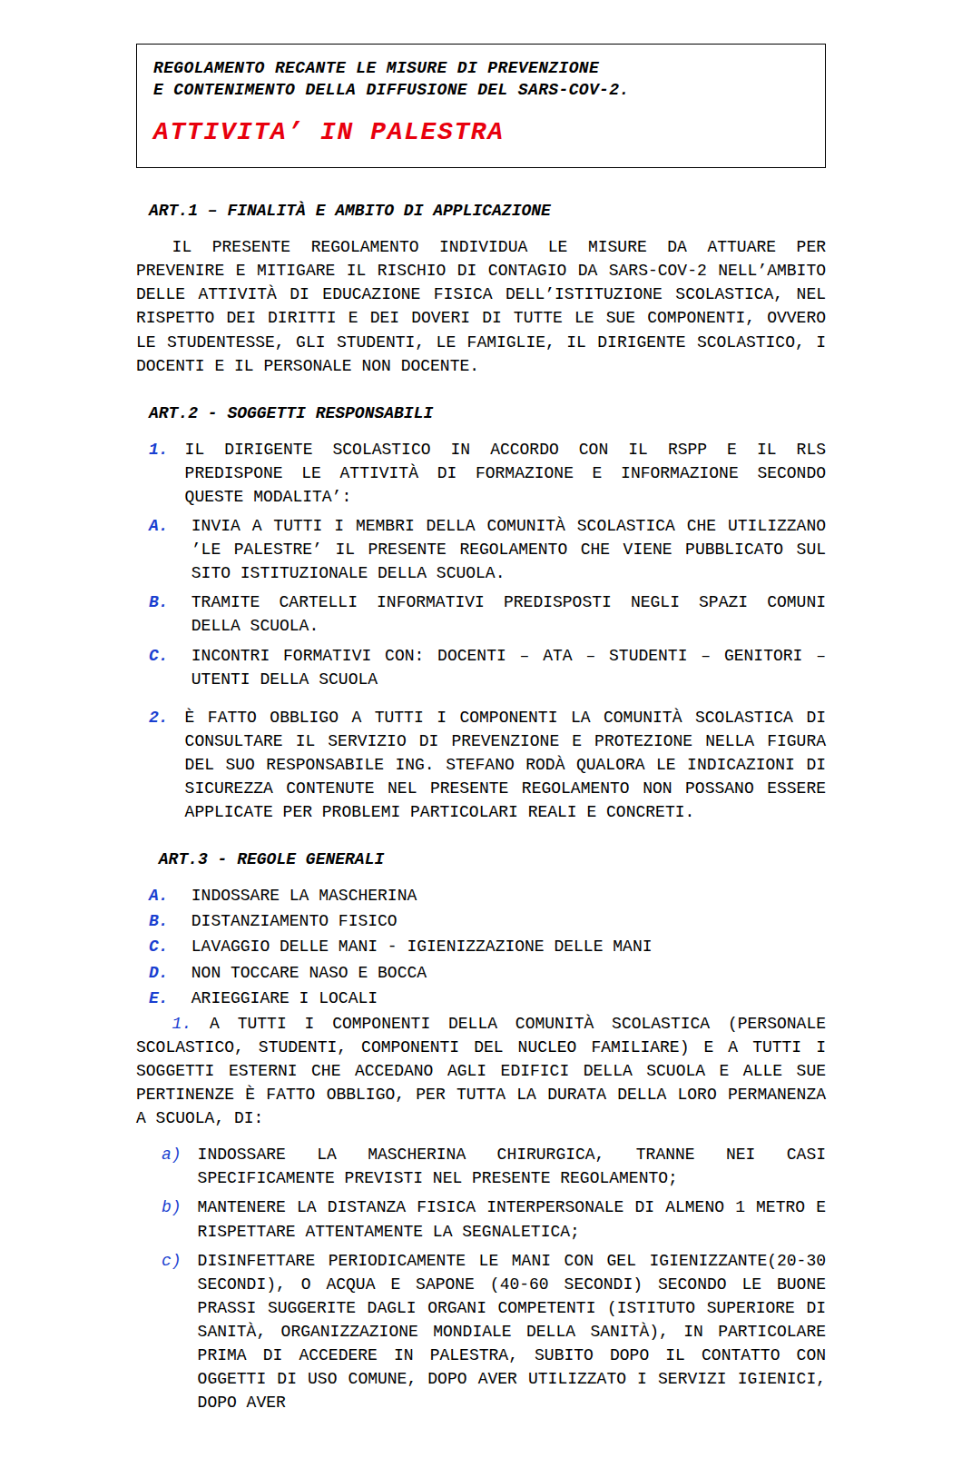REGOLAMENTO RECANTE LE MISURE DI PREVENZIONE
E CONTENIMENTO DELLA DIFFUSIONE DEL SARS-COV-2.
ATTIVITA’ IN PALESTRA
ART.1 – FINALITÀ E AMBITO DI APPLICAZIONE
IL PRESENTE REGOLAMENTO INDIVIDUA LE MISURE DA ATTUARE PER PREVENIRE E MITIGARE IL RISCHIO DI CONTAGIO DA SARS-COV-2 NELL’AMBITO DELLE ATTIVITÀ DI EDUCAZIONE FISICA DELL’ISTITUZIONE SCOLASTICA, NEL RISPETTO DEI DIRITTI E DEI DOVERI DI TUTTE LE SUE COMPONENTI, OVVERO LE STUDENTESSE, GLI STUDENTI, LE FAMIGLIE, IL DIRIGENTE SCOLASTICO, I DOCENTI E IL PERSONALE NON DOCENTE.
ART.2 - SOGGETTI RESPONSABILI
1.
IL DIRIGENTE SCOLASTICO IN ACCORDO CON IL RSPP E IL RLS PREDISPONE LE ATTIVITÀ DI FORMAZIONE E INFORMAZIONE SECONDO QUESTE MODALITA’:
A.
INVIA A TUTTI I MEMBRI DELLA COMUNITÀ SCOLASTICA CHE UTILIZZANO ’LE PALESTRE’ IL PRESENTE REGOLAMENTO CHE VIENE PUBBLICATO SUL SITO ISTITUZIONALE DELLA SCUOLA.
B.
TRAMITE CARTELLI INFORMATIVI PREDISPOSTI NEGLI SPAZI COMUNI DELLA SCUOLA.
C.
INCONTRI FORMATIVI CON: DOCENTI – ATA – STUDENTI – GENITORI – UTENTI DELLA SCUOLA
2.
È FATTO OBBLIGO A TUTTI I COMPONENTI LA COMUNITÀ SCOLASTICA DI CONSULTARE IL SERVIZIO DI PREVENZIONE E PROTEZIONE NELLA FIGURA DEL SUO RESPONSABILE ING. STEFANO RODÀ QUALORA LE INDICAZIONI DI SICUREZZA CONTENUTE NEL PRESENTE REGOLAMENTO NON POSSANO ESSERE APPLICATE PER PROBLEMI PARTICOLARI REALI E CONCRETI.
ART.3 - REGOLE GENERALI
A.
INDOSSARE LA MASCHERINA
B.
DISTANZIAMENTO FISICO
C.
LAVAGGIO DELLE MANI - IGIENIZZAZIONE DELLE MANI
D.
NON TOCCARE NASO E BOCCA
E.
ARIEGGIARE I LOCALI
1. A TUTTI I COMPONENTI DELLA COMUNITÀ SCOLASTICA (PERSONALE SCOLASTICO, STUDENTI, COMPONENTI DEL NUCLEO FAMILIARE) E A TUTTI I SOGGETTI ESTERNI CHE ACCEDANO AGLI EDIFICI DELLA SCUOLA E ALLE SUE PERTINENZE È FATTO OBBLIGO, PER TUTTA LA DURATA DELLA LORO PERMANENZA A SCUOLA, DI:
a)
INDOSSARE LA MASCHERINA CHIRURGICA, TRANNE NEI CASI SPECIFICAMENTE PREVISTI NEL PRESENTE REGOLAMENTO;
b)
MANTENERE LA DISTANZA FISICA INTERPERSONALE DI ALMENO 1 METRO E RISPETTARE ATTENTAMENTE LA SEGNALETICA;
c)
DISINFETTARE PERIODICAMENTE LE MANI CON GEL IGIENIZZANTE(20-30 SECONDI), O ACQUA E SAPONE (40-60 SECONDI) SECONDO LE BUONE PRASSI SUGGERITE DAGLI ORGANI COMPETENTI (ISTITUTO SUPERIORE DI SANITÀ, ORGANIZZAZIONE MONDIALE DELLA SANITÀ), IN PARTICOLARE PRIMA DI ACCEDERE IN PALESTRA, SUBITO DOPO IL CONTATTO CON OGGETTI DI USO COMUNE, DOPO AVER UTILIZZATO I SERVIZI IGIENICI, DOPO AVER